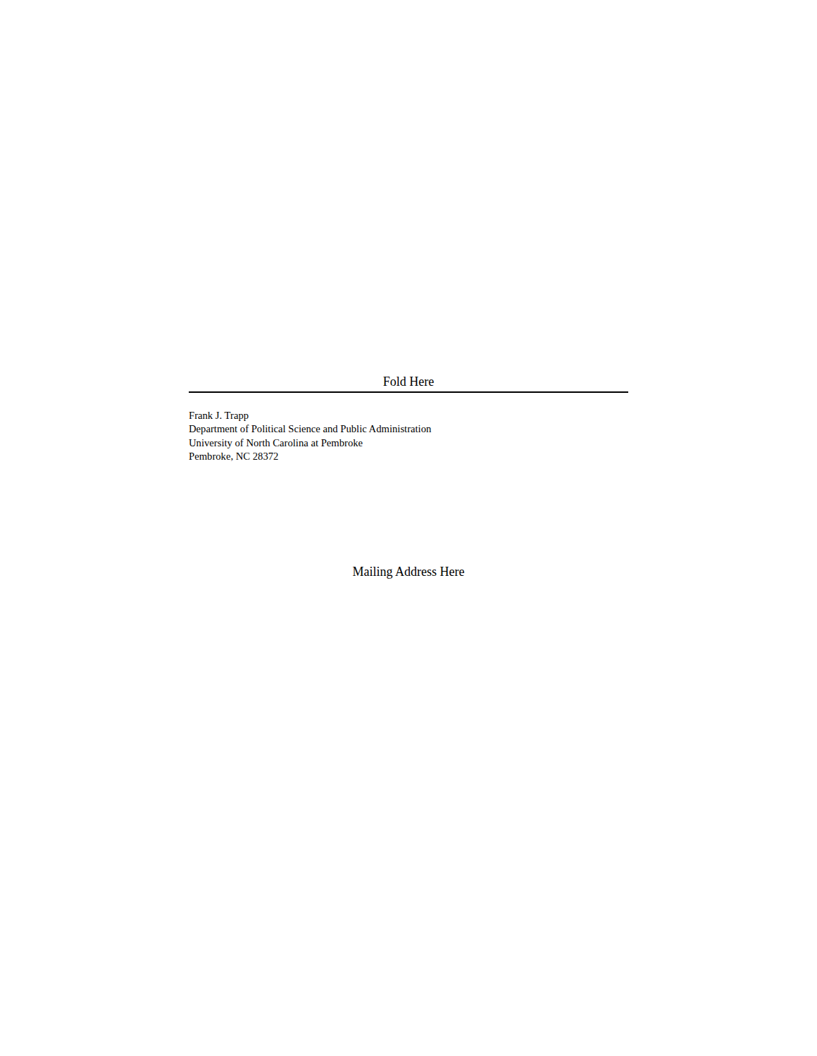Fold Here
Frank J. Trapp
Department of Political Science and Public Administration
University of North Carolina at Pembroke
Pembroke, NC 28372
Mailing Address Here